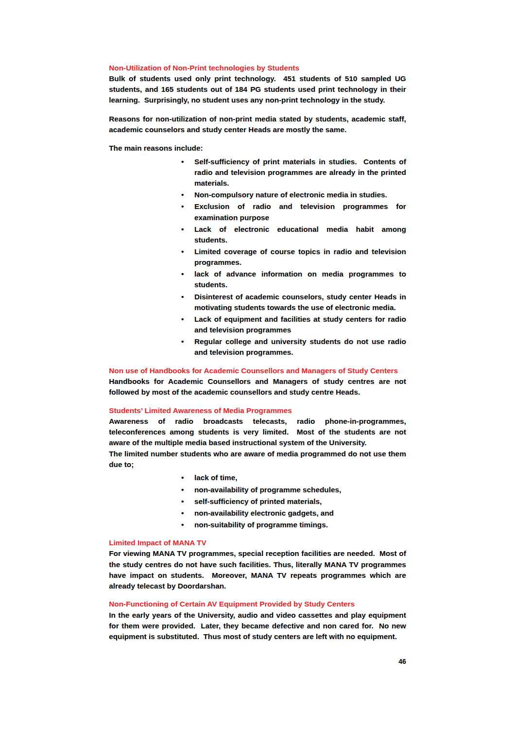Non-Utilization of Non-Print technologies by Students
Bulk of students used only print technology. 451 students of 510 sampled UG students, and 165 students out of 184 PG students used print technology in their learning. Surprisingly, no student uses any non-print technology in the study.
Reasons for non-utilization of non-print media stated by students, academic staff, academic counselors and study center Heads are mostly the same.
The main reasons include:
Self-sufficiency of print materials in studies. Contents of radio and television programmes are already in the printed materials.
Non-compulsory nature of electronic media in studies.
Exclusion of radio and television programmes for examination purpose
Lack of electronic educational media habit among students.
Limited coverage of course topics in radio and television programmes.
lack of advance information on media programmes to students.
Disinterest of academic counselors, study center Heads in motivating students towards the use of electronic media.
Lack of equipment and facilities at study centers for radio and television programmes
Regular college and university students do not use radio and television programmes.
Non use of Handbooks for Academic Counsellors and Managers of Study Centers
Handbooks for Academic Counsellors and Managers of study centres are not followed by most of the academic counsellors and study centre Heads.
Students’ Limited Awareness of Media Programmes
Awareness of radio broadcasts telecasts, radio phone-in-programmes, teleconferences among students is very limited. Most of the students are not aware of the multiple media based instructional system of the University.
The limited number students who are aware of media programmed do not use them due to;
lack of time,
non-availability of programme schedules,
self-sufficiency of printed materials,
non-availability electronic gadgets, and
non-suitability of programme timings.
Limited Impact of MANA TV
For viewing MANA TV programmes, special reception facilities are needed. Most of the study centres do not have such facilities. Thus, literally MANA TV programmes have impact on students. Moreover, MANA TV repeats programmes which are already telecast by Doordarshan.
Non-Functioning of Certain AV Equipment Provided by Study Centers
In the early years of the University, audio and video cassettes and play equipment for them were provided. Later, they became defective and non cared for. No new equipment is substituted. Thus most of study centers are left with no equipment.
46